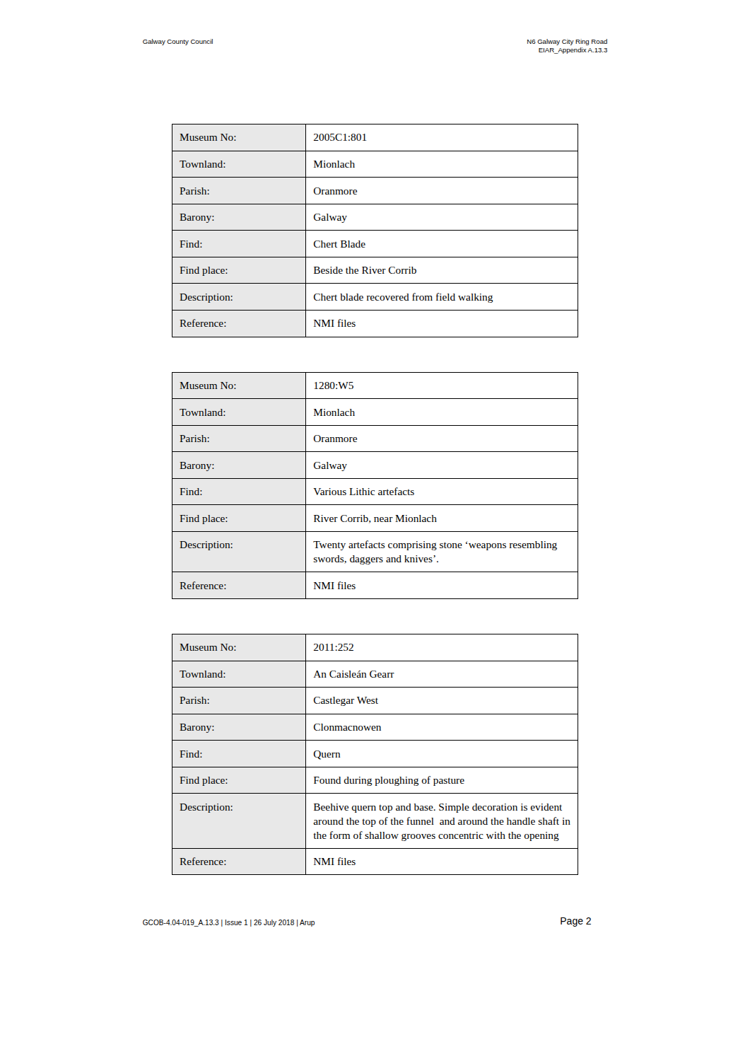Galway County Council
N6 Galway City Ring Road
EIAR_Appendix A.13.3
| Museum No: | 2005C1:801 |
| Townland: | Mionlach |
| Parish: | Oranmore |
| Barony: | Galway |
| Find: | Chert Blade |
| Find place: | Beside the River Corrib |
| Description: | Chert blade recovered from field walking |
| Reference: | NMI files |
| Museum No: | 1280:W5 |
| Townland: | Mionlach |
| Parish: | Oranmore |
| Barony: | Galway |
| Find: | Various Lithic artefacts |
| Find place: | River Corrib, near Mionlach |
| Description: | Twenty artefacts comprising stone ‘weapons resembling swords, daggers and knives’. |
| Reference: | NMI files |
| Museum No: | 2011:252 |
| Townland: | An Caisleán Gearr |
| Parish: | Castlegar West |
| Barony: | Clonmacnowen |
| Find: | Quern |
| Find place: | Found during ploughing of pasture |
| Description: | Beehive quern top and base. Simple decoration is evident around the top of the funnel and around the handle shaft in the form of shallow grooves concentric with the opening |
| Reference: | NMI files |
GCOB-4.04-019_A.13.3 | Issue 1 | 26 July 2018 | Arup
Page 2